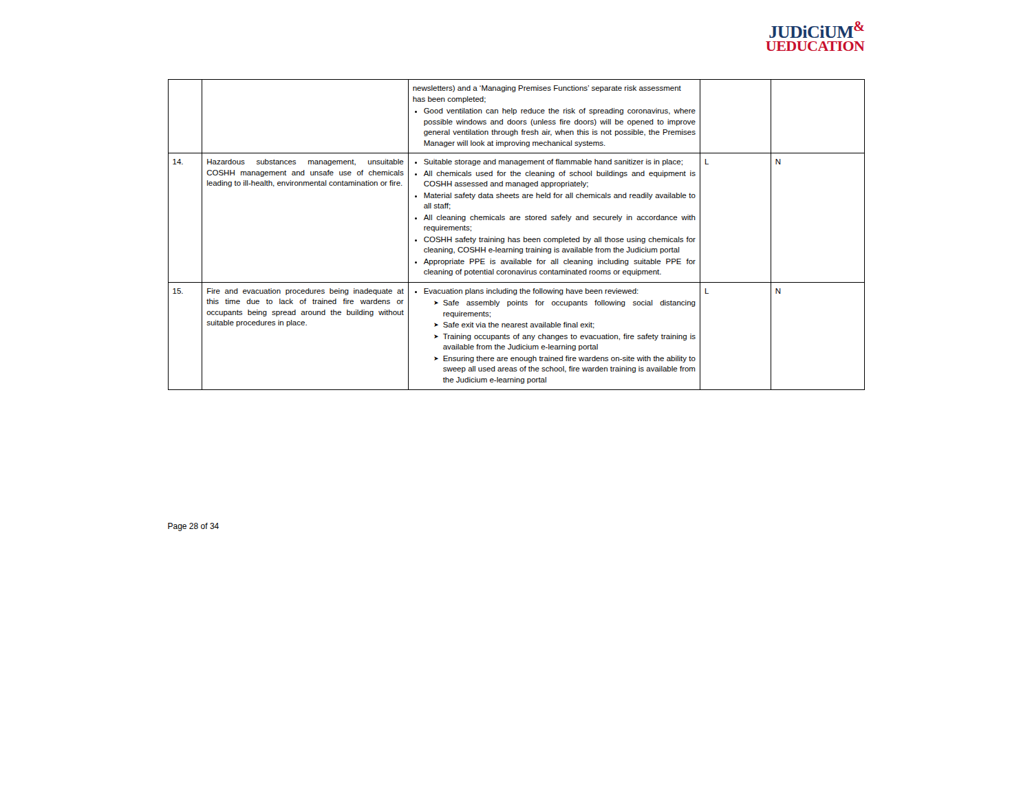JUDiCiUM&
UEDUCATION
| | | newsletters) and a ‘Managing Premises Functions’ separate risk assessment has been completed; Good ventilation can help reduce the risk of spreading coronavirus, where possible windows and doors (unless fire doors) will be opened to improve general ventilation through fresh air, when this is not possible, the Premises Manager will look at improving mechanical systems. | | |
| 14. | Hazardous substances management, unsuitable COSHH management and unsafe use of chemicals leading to ill-health, environmental contamination or fire. | Suitable storage and management of flammable hand sanitizer is in place; All chemicals used for the cleaning of school buildings and equipment is COSHH assessed and managed appropriately; Material safety data sheets are held for all chemicals and readily available to all staff; All cleaning chemicals are stored safely and securely in accordance with requirements; COSHH safety training has been completed by all those using chemicals for cleaning, COSHH e-learning training is available from the Judicium portal Appropriate PPE is available for all cleaning including suitable PPE for cleaning of potential coronavirus contaminated rooms or equipment. | L | N |
| 15. | Fire and evacuation procedures being inadequate at this time due to lack of trained fire wardens or occupants being spread around the building without suitable procedures in place. | Evacuation plans including the following have been reviewed: Safe assembly points for occupants following social distancing requirements; Safe exit via the nearest available final exit; Training occupants of any changes to evacuation, fire safety training is available from the Judicium e-learning portal Ensuring there are enough trained fire wardens on-site with the ability to sweep all used areas of the school, fire warden training is available from the Judicium e-learning portal | L | N |
Page 28 of 34